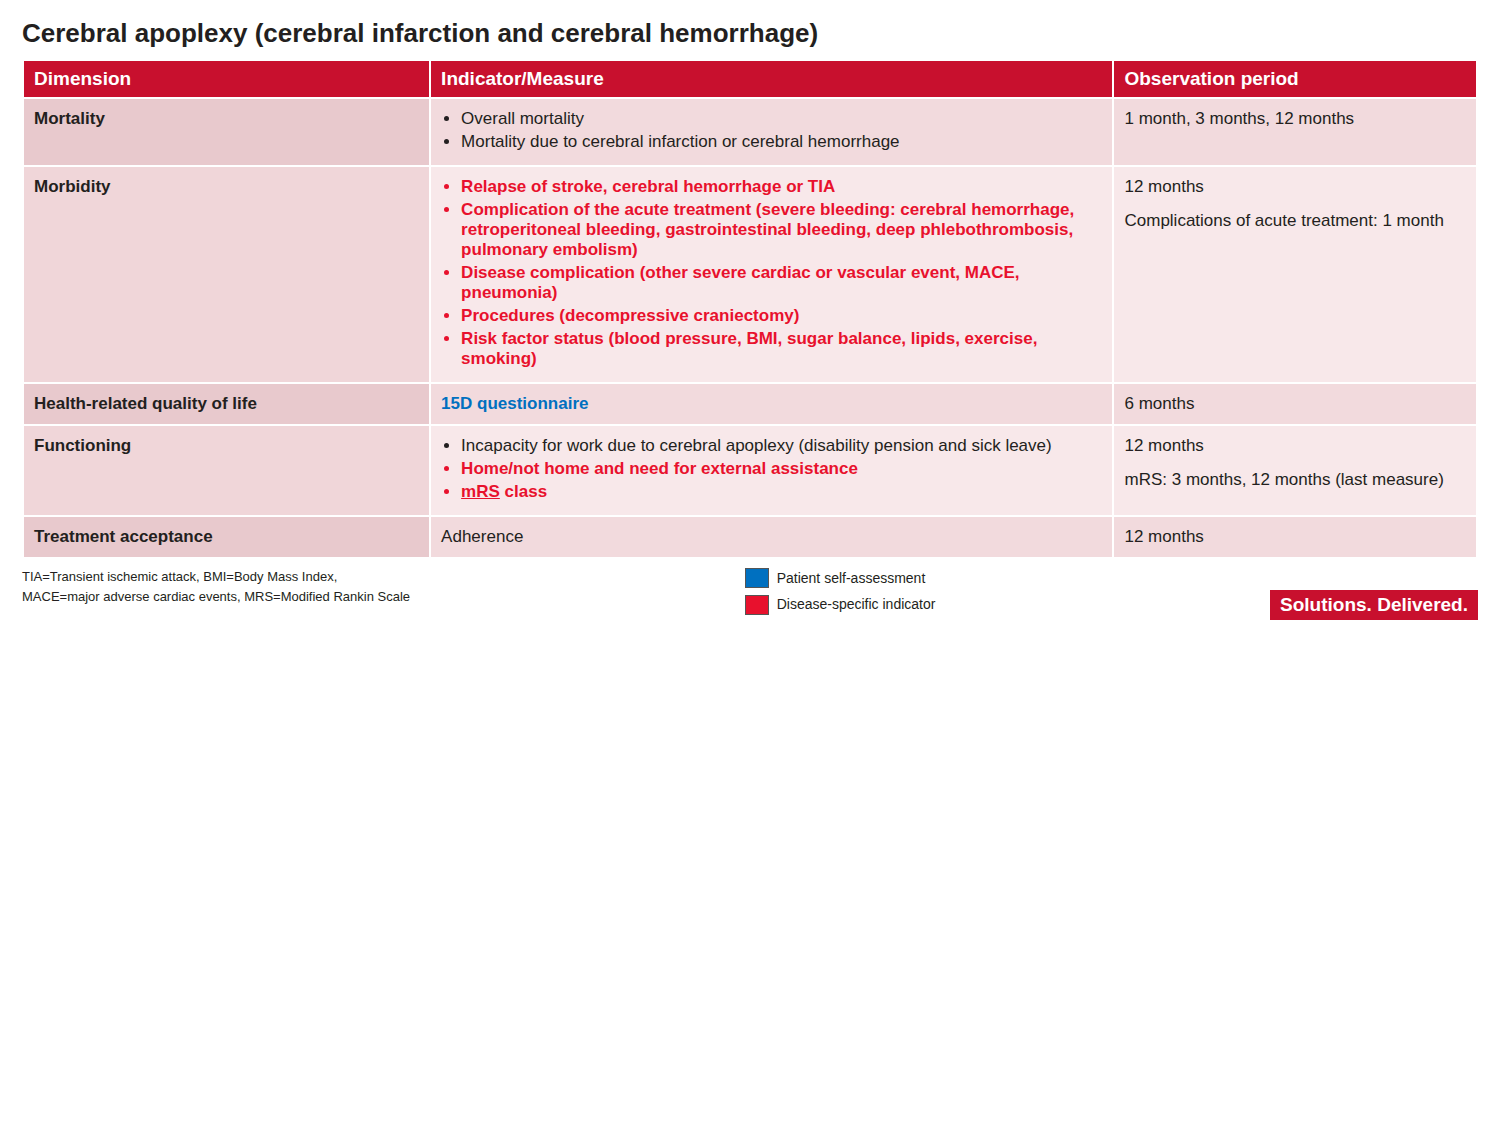Cerebral apoplexy (cerebral infarction and cerebral hemorrhage)
| Dimension | Indicator/Measure | Observation period |
| --- | --- | --- |
| Mortality | Overall mortality Mortality due to cerebral infarction or cerebral hemorrhage | 1 month, 3 months, 12 months |
| Morbidity | Relapse of stroke, cerebral hemorrhage or TIA Complication of the acute treatment (severe bleeding: cerebral hemorrhage, retroperitoneal bleeding, gastrointestinal bleeding, deep phlebothrombosis, pulmonary embolism) Disease complication (other severe cardiac or vascular event, MACE, pneumonia) Procedures (decompressive craniectomy) Risk factor status (blood pressure, BMI, sugar balance, lipids, exercise, smoking) | 12 months Complications of acute treatment: 1 month |
| Health-related quality of life | 15D questionnaire | 6 months |
| Functioning | Incapacity for work due to cerebral apoplexy (disability pension and sick leave) Home/not home and need for external assistance mRS class | 12 months mRS: 3 months, 12 months (last measure) |
| Treatment acceptance | Adherence | 12 months |
TIA=Transient ischemic attack, BMI=Body Mass Index,
MACE=major adverse cardiac events, MRS=Modified Rankin Scale
Patient self-assessment
Disease-specific indicator
Solutions. Delivered.